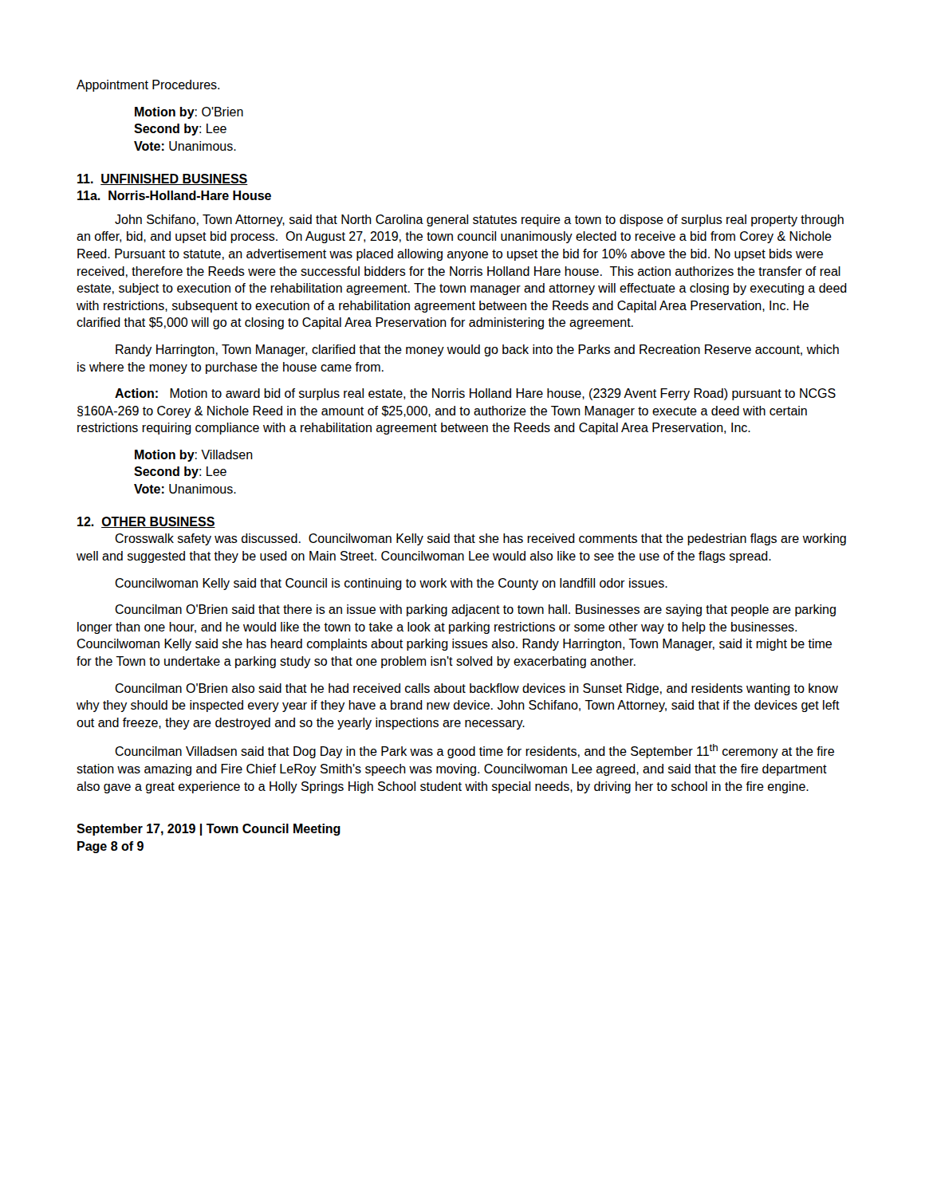Appointment Procedures.
Motion by: O'Brien
Second by: Lee
Vote: Unanimous.
11. UNFINISHED BUSINESS
11a. Norris-Holland-Hare House
John Schifano, Town Attorney, said that North Carolina general statutes require a town to dispose of surplus real property through an offer, bid, and upset bid process. On August 27, 2019, the town council unanimously elected to receive a bid from Corey & Nichole Reed. Pursuant to statute, an advertisement was placed allowing anyone to upset the bid for 10% above the bid. No upset bids were received, therefore the Reeds were the successful bidders for the Norris Holland Hare house. This action authorizes the transfer of real estate, subject to execution of the rehabilitation agreement. The town manager and attorney will effectuate a closing by executing a deed with restrictions, subsequent to execution of a rehabilitation agreement between the Reeds and Capital Area Preservation, Inc. He clarified that $5,000 will go at closing to Capital Area Preservation for administering the agreement.
Randy Harrington, Town Manager, clarified that the money would go back into the Parks and Recreation Reserve account, which is where the money to purchase the house came from.
Action: Motion to award bid of surplus real estate, the Norris Holland Hare house, (2329 Avent Ferry Road) pursuant to NCGS §160A-269 to Corey & Nichole Reed in the amount of $25,000, and to authorize the Town Manager to execute a deed with certain restrictions requiring compliance with a rehabilitation agreement between the Reeds and Capital Area Preservation, Inc.
Motion by: Villadsen
Second by: Lee
Vote: Unanimous.
12. OTHER BUSINESS
Crosswalk safety was discussed. Councilwoman Kelly said that she has received comments that the pedestrian flags are working well and suggested that they be used on Main Street. Councilwoman Lee would also like to see the use of the flags spread.
Councilwoman Kelly said that Council is continuing to work with the County on landfill odor issues.
Councilman O'Brien said that there is an issue with parking adjacent to town hall. Businesses are saying that people are parking longer than one hour, and he would like the town to take a look at parking restrictions or some other way to help the businesses. Councilwoman Kelly said she has heard complaints about parking issues also. Randy Harrington, Town Manager, said it might be time for the Town to undertake a parking study so that one problem isn't solved by exacerbating another.
Councilman O'Brien also said that he had received calls about backflow devices in Sunset Ridge, and residents wanting to know why they should be inspected every year if they have a brand new device. John Schifano, Town Attorney, said that if the devices get left out and freeze, they are destroyed and so the yearly inspections are necessary.
Councilman Villadsen said that Dog Day in the Park was a good time for residents, and the September 11th ceremony at the fire station was amazing and Fire Chief LeRoy Smith's speech was moving. Councilwoman Lee agreed, and said that the fire department also gave a great experience to a Holly Springs High School student with special needs, by driving her to school in the fire engine.
September 17, 2019 | Town Council Meeting
Page 8 of 9